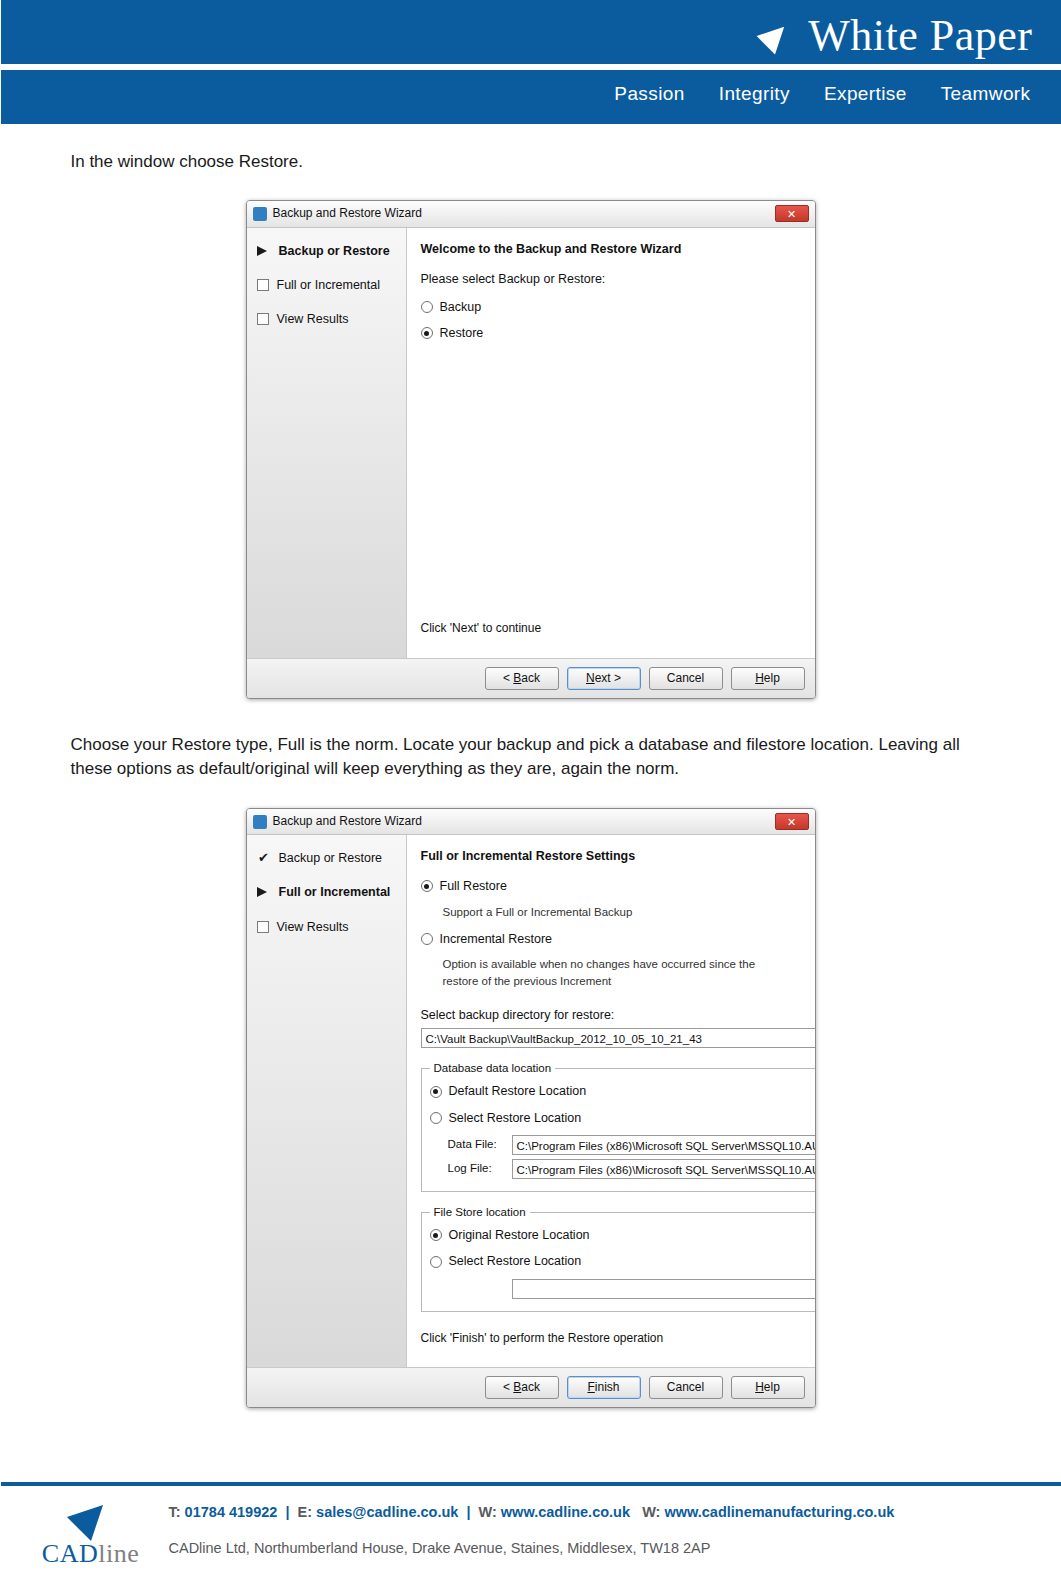White Paper
Passion Integrity Expertise Teamwork
In the window choose Restore.
Backup and Restore Wizard ✕
Backup or Restore
Full or Incremental
View Results
Welcome to the Backup and Restore Wizard
Please select Backup or Restore:
Backup
Restore
Click 'Next' to continue
< Back Next > Cancel Help
Choose your Restore type, Full is the norm. Locate your backup and pick a database and filestore location. Leaving all these options as default/original will keep everything as they are, again the norm.
Backup and Restore Wizard ✕
✔Backup or Restore
Full or Incremental
View Results
Full or Incremental Restore Settings
Full Restore
Support a Full or Incremental Backup
Incremental Restore
Option is available when no changes have occurred since the restore of the previous Increment
Select backup directory for restore:
C:\Vault Backup\VaultBackup_2012_10_05_10_21_43 …
Database data location
Default Restore Location
Select Restore Location
Data File: C:\Program Files (x86)\Microsoft SQL Server\MSSQL10.AUTOI …
Log File: C:\Program Files (x86)\Microsoft SQL Server\MSSQL10.AUTOI …
File Store location
Original Restore Location
Select Restore Location
…
Click 'Finish' to perform the Restore operation
< Back Finish Cancel Help
CADline
T: 01784 419922 | E: sales@cadline.co.uk | W: www.cadline.co.uk W: www.cadlinemanufacturing.co.uk
CADline Ltd, Northumberland House, Drake Avenue, Staines, Middlesex, TW18 2AP